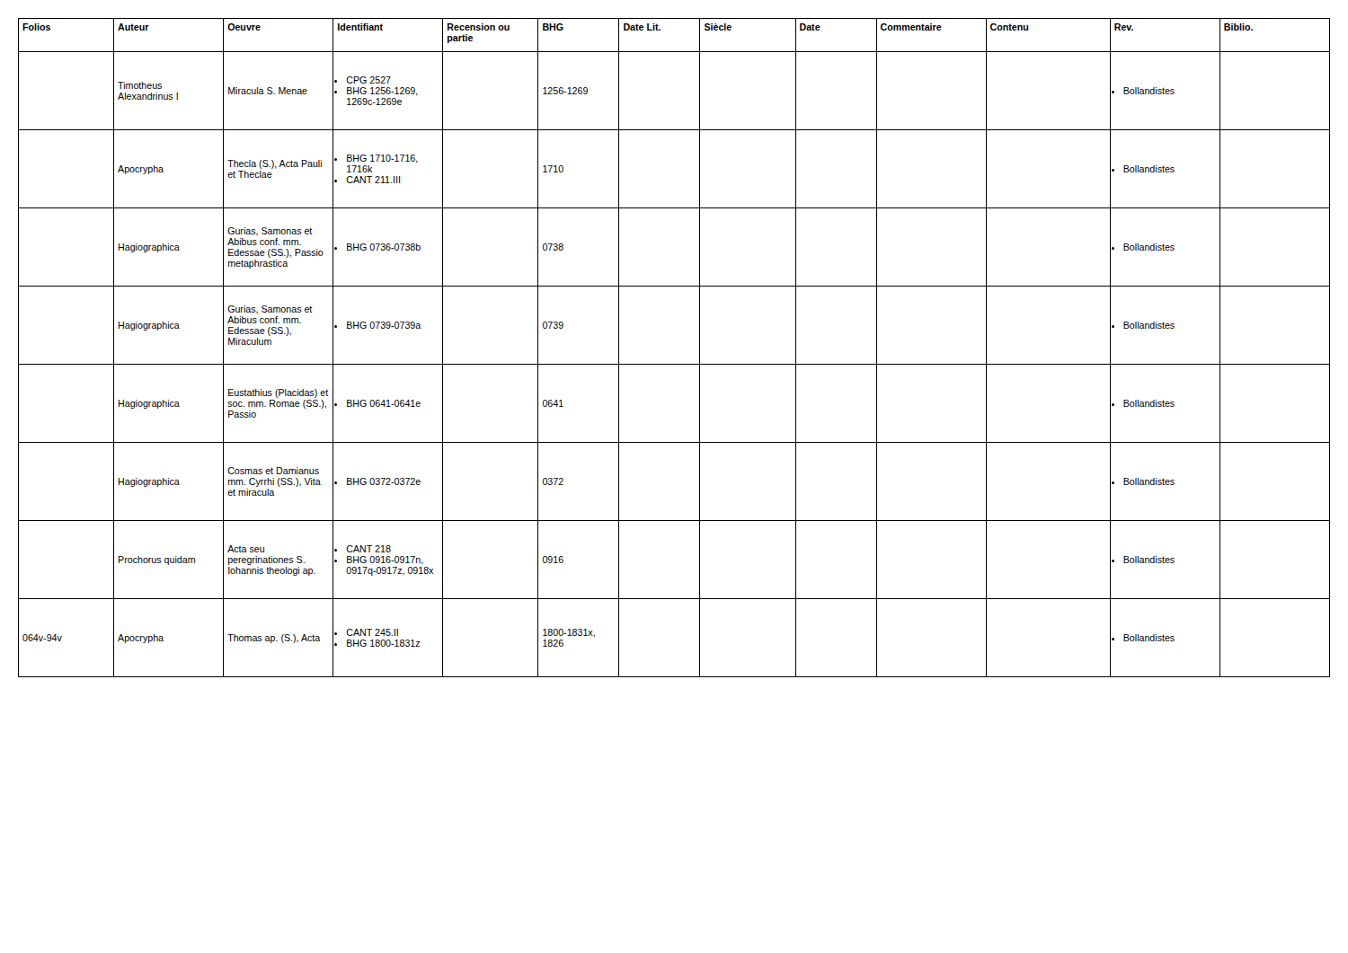| Folios | Auteur | Oeuvre | Identifiant | Recension ou partie | BHG | Date Lit. | Siècle | Date | Commentaire | Contenu | Rev. | Biblio. |
| --- | --- | --- | --- | --- | --- | --- | --- | --- | --- | --- | --- | --- |
| | Timotheus Alexandrinus I | Miracula S. Menae | CPG 2527 BHG 1256-1269, 1269c-1269e | | 1256-1269 | | | | | | Bollandistes | |
| | Apocrypha | Thecla (S.), Acta Pauli et Theclae | BHG 1710-1716, 1716k CANT 211.III | | 1710 | | | | | | Bollandistes | |
| | Hagiographica | Gurias, Samonas et Abibus conf. mm. Edessae (SS.), Passio metaphrastica | BHG 0736-0738b | | 0738 | | | | | | Bollandistes | |
| | Hagiographica | Gurias, Samonas et Abibus conf. mm. Edessae (SS.), Miraculum | BHG 0739-0739a | | 0739 | | | | | | Bollandistes | |
| | Hagiographica | Eustathius (Placidas) et soc. mm. Romae (SS.), Passio | BHG 0641-0641e | | 0641 | | | | | | Bollandistes | |
| | Hagiographica | Cosmas et Damianus mm. Cyrrhi (SS.), Vita et miracula | BHG 0372-0372e | | 0372 | | | | | | Bollandistes | |
| | Prochorus quidam | Acta seu peregrinationes S. Iohannis theologi ap. | CANT 218 BHG 0916-0917n, 0917q-0917z, 0918x | | 0916 | | | | | | Bollandistes | |
| 064v-94v | Apocrypha | Thomas ap. (S.), Acta | CANT 245.II BHG 1800-1831z | | 1800-1831x, 1826 | | | | | | Bollandistes | |